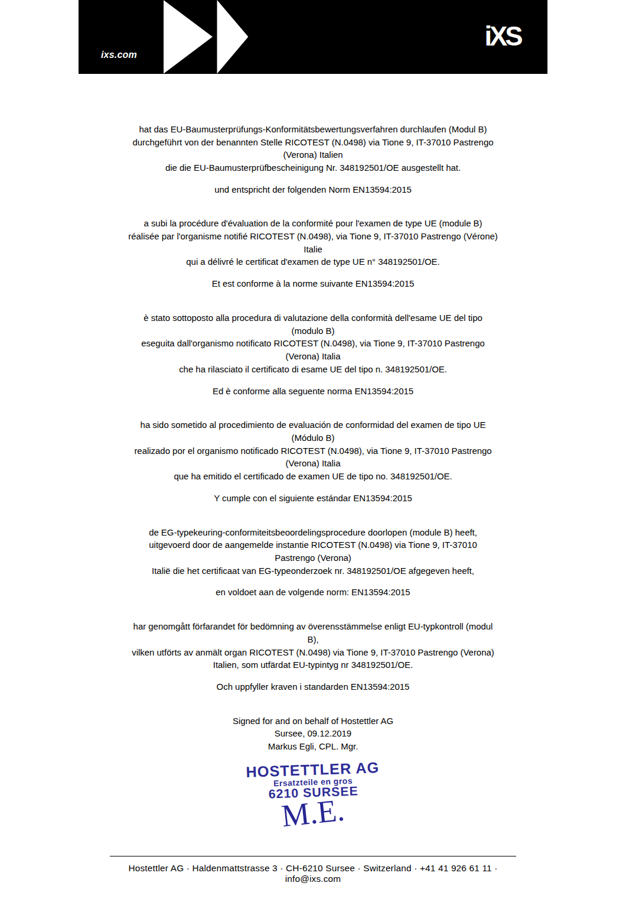ixs.com
iXS
hat das EU-Baumusterprüfungs-Konformitätsbewertungsverfahren durchlaufen (Modul B)
durchgeführt von der benannten Stelle RICOTEST (N.0498) via Tione 9, IT-37010 Pastrengo (Verona) Italien
die die EU-Baumusterprüfbescheinigung Nr. 348192501/OE ausgestellt hat.
und entspricht der folgenden Norm EN13594:2015
a subi la procédure d'évaluation de la conformité pour l'examen de type UE (module B)
réalisée par l'organisme notifié RICOTEST (N.0498), via Tione 9, IT-37010 Pastrengo (Vérone) Italie
qui a délivré le certificat d'examen de type UE n° 348192501/OE.
Et est conforme à la norme suivante EN13594:2015
è stato sottoposto alla procedura di valutazione della conformità dell'esame UE del tipo (modulo B)
eseguita dall'organismo notificato RICOTEST (N.0498), via Tione 9, IT-37010 Pastrengo (Verona) Italia
che ha rilasciato il certificato di esame UE del tipo n. 348192501/OE.
Ed è conforme alla seguente norma EN13594:2015
ha sido sometido al procedimiento de evaluación de conformidad del examen de tipo UE (Módulo B)
realizado por el organismo notificado RICOTEST (N.0498), via Tione 9, IT-37010 Pastrengo (Verona) Italia
que ha emitido el certificado de examen UE de tipo no. 348192501/OE.
Y cumple con el siguiente estándar EN13594:2015
de EG-typekeuring-conformiteitsbeoordelingsprocedure doorlopen (module B) heeft,
uitgevoerd door de aangemelde instantie RICOTEST (N.0498) via Tione 9, IT-37010 Pastrengo (Verona)
Italië die het certificaat van EG-typeonderzoek nr. 348192501/OE afgegeven heeft,
en voldoet aan de volgende norm: EN13594:2015
har genomgått förfarandet för bedömning av överensstämmelse enligt EU-typkontroll (modul B),
vilken utförts av anmält organ RICOTEST (N.0498) via Tione 9, IT-37010 Pastrengo (Verona)
Italien, som utfärdat EU-typintyg nr 348192501/OE.
Och uppfyller kraven i standarden EN13594:2015
Signed for and on behalf of Hostettler AG
Sursee, 09.12.2019
Markus Egli, CPL. Mgr.
HOSTETTLER AG
Ersatzteile en gros
6210 SURSEE
M.E.
Hostettler AG · Haldenmattstrasse 3 · CH-6210 Sursee · Switzerland · +41 41 926 61 11 · info@ixs.com